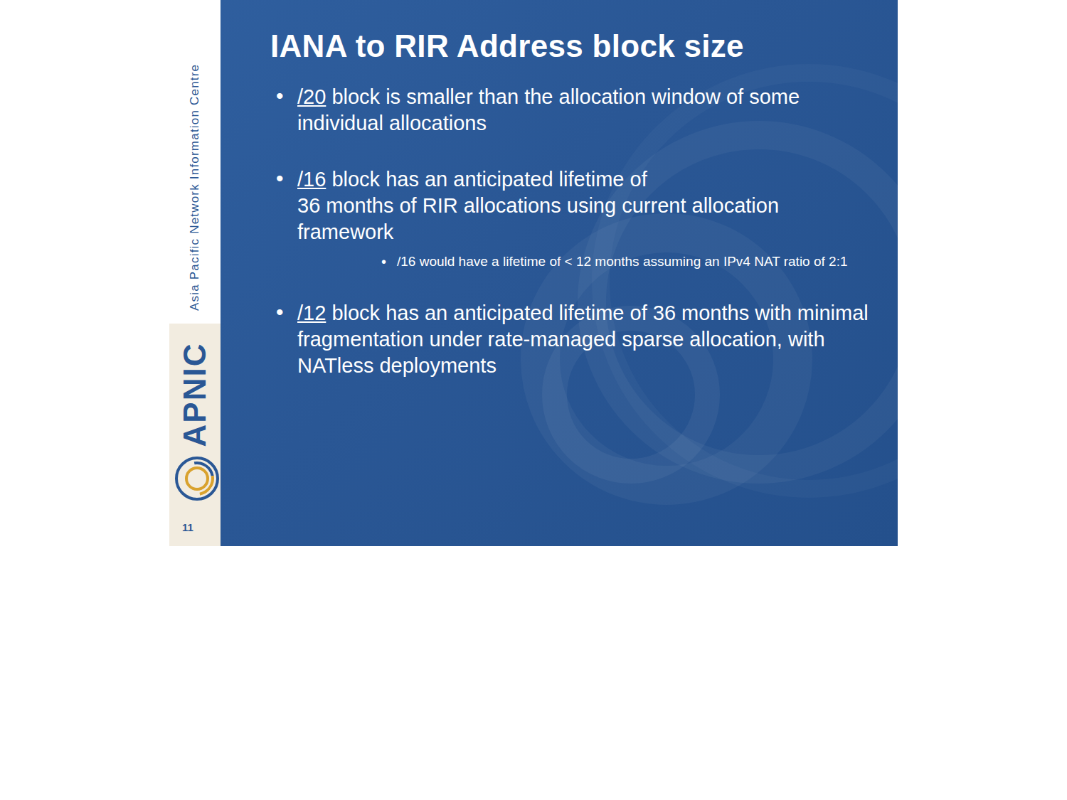Asia Pacific Network Information Centre
APNIC
11
IANA to RIR Address block size
/20 block is smaller than the allocation window of some individual allocations
/16 block has an anticipated lifetime of
36 months of RIR allocations using current allocation framework
/16 would have a lifetime of < 12 months assuming an IPv4 NAT ratio of 2:1
/12 block has an anticipated lifetime of 36 months with minimal fragmentation under rate-managed sparse allocation, with NATless deployments